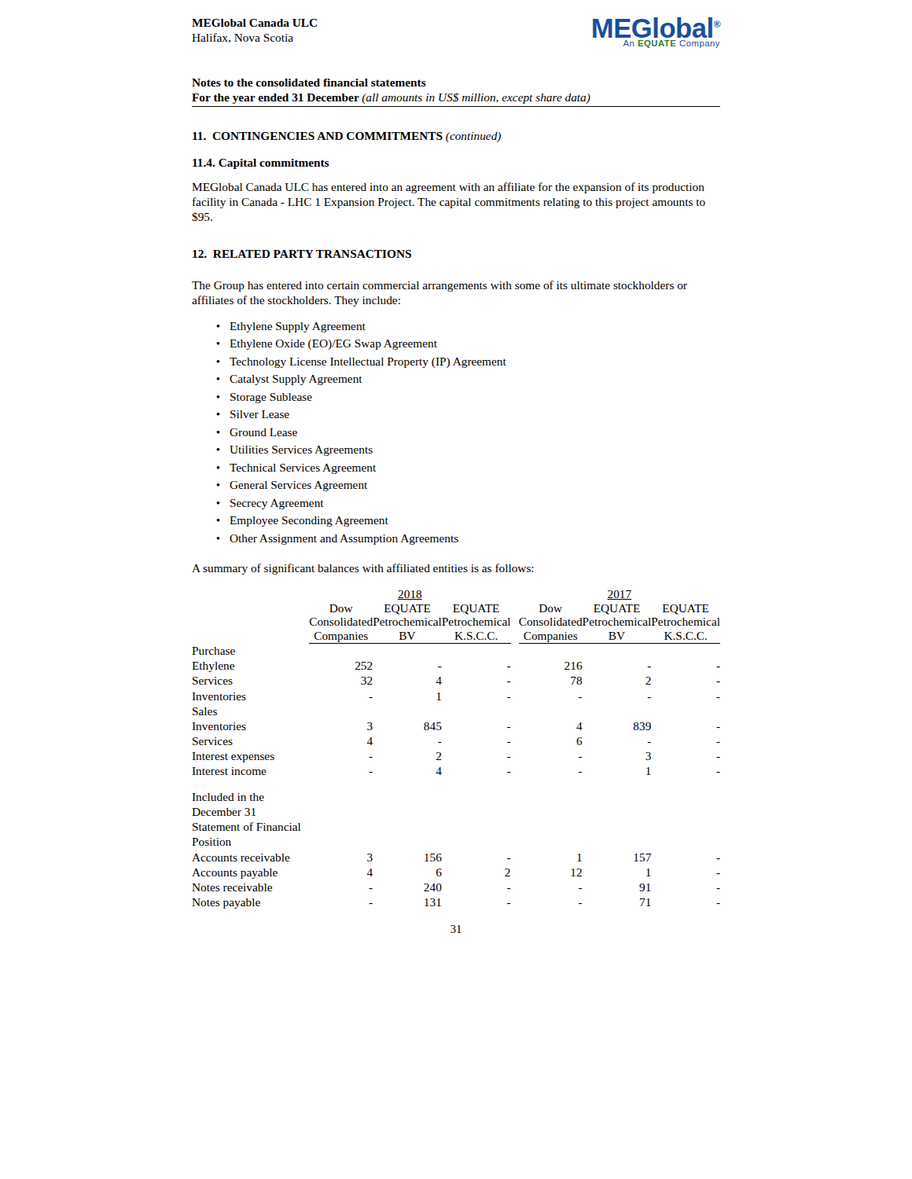MEGlobal Canada ULC
Halifax, Nova Scotia
MEG lobal®
An EQUATE Company
Notes to the consolidated financial statements
For the year ended 31 December (all amounts in US$ million, except share data)
11. CONTINGENCIES AND COMMITMENTS (continued)
11.4. Capital commitments
MEGlobal Canada ULC has entered into an agreement with an affiliate for the expansion of its production facility in Canada - LHC 1 Expansion Project. The capital commitments relating to this project amounts to $95.
12. RELATED PARTY TRANSACTIONS
The Group has entered into certain commercial arrangements with some of its ultimate stockholders or affiliates of the stockholders. They include:
Ethylene Supply Agreement
Ethylene Oxide (EO)/EG Swap Agreement
Technology License Intellectual Property (IP) Agreement
Catalyst Supply Agreement
Storage Sublease
Silver Lease
Ground Lease
Utilities Services Agreements
Technical Services Agreement
General Services Agreement
Secrecy Agreement
Employee Seconding Agreement
Other Assignment and Assumption Agreements
A summary of significant balances with affiliated entities is as follows:
| | 2018 | | 2017 |
| | Dow | EQUATE | EQUATE | | Dow | EQUATE | EQUATE |
| | Consolidated | Petrochemical | Petrochemical | | Consolidated | Petrochemical | Petrochemical |
| | Companies | BV | K.S.C.C. | | Companies | BV | K.S.C.C. |
| Purchase | | | | | | | |
| Ethylene | 252 | - | - | | 216 | - | - |
| Services | 32 | 4 | - | | 78 | 2 | - |
| Inventories | - | 1 | - | | - | - | - |
| Sales | | | | | | | |
| Inventories | 3 | 845 | - | | 4 | 839 | - |
| Services | 4 | - | - | | 6 | - | - |
| Interest expenses | - | 2 | - | | - | 3 | - |
| Interest income | - | 4 | - | | - | 1 | - |
| Included in the December 31 | | | | | | | |
| Statement of Financial Position | | | | | | | |
| Accounts receivable | 3 | 156 | - | | 1 | 157 | - |
| Accounts payable | 4 | 6 | 2 | | 12 | 1 | - |
| Notes receivable | - | 240 | - | | - | 91 | - |
| Notes payable | - | 131 | - | | - | 71 | - |
31